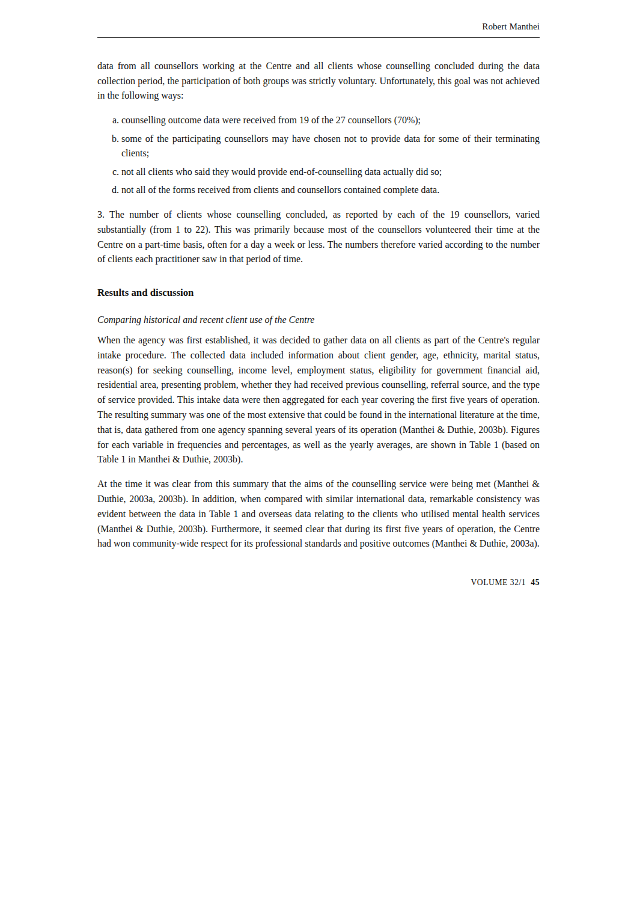Robert Manthei
data from all counsellors working at the Centre and all clients whose counselling concluded during the data collection period, the participation of both groups was strictly voluntary. Unfortunately, this goal was not achieved in the following ways:
counselling outcome data were received from 19 of the 27 counsellors (70%);
some of the participating counsellors may have chosen not to provide data for some of their terminating clients;
not all clients who said they would provide end-of-counselling data actually did so;
not all of the forms received from clients and counsellors contained complete data.
3. The number of clients whose counselling concluded, as reported by each of the 19 counsellors, varied substantially (from 1 to 22). This was primarily because most of the counsellors volunteered their time at the Centre on a part-time basis, often for a day a week or less. The numbers therefore varied according to the number of clients each practitioner saw in that period of time.
Results and discussion
Comparing historical and recent client use of the Centre
When the agency was first established, it was decided to gather data on all clients as part of the Centre's regular intake procedure. The collected data included information about client gender, age, ethnicity, marital status, reason(s) for seeking counselling, income level, employment status, eligibility for government financial aid, residential area, presenting problem, whether they had received previous counselling, referral source, and the type of service provided. This intake data were then aggregated for each year covering the first five years of operation. The resulting summary was one of the most extensive that could be found in the international literature at the time, that is, data gathered from one agency spanning several years of its operation (Manthei & Duthie, 2003b). Figures for each variable in frequencies and percentages, as well as the yearly averages, are shown in Table 1 (based on Table 1 in Manthei & Duthie, 2003b).
At the time it was clear from this summary that the aims of the counselling service were being met (Manthei & Duthie, 2003a, 2003b). In addition, when compared with similar international data, remarkable consistency was evident between the data in Table 1 and overseas data relating to the clients who utilised mental health services (Manthei & Duthie, 2003b). Furthermore, it seemed clear that during its first five years of operation, the Centre had won community-wide respect for its professional standards and positive outcomes (Manthei & Duthie, 2003a).
Volume 32/145